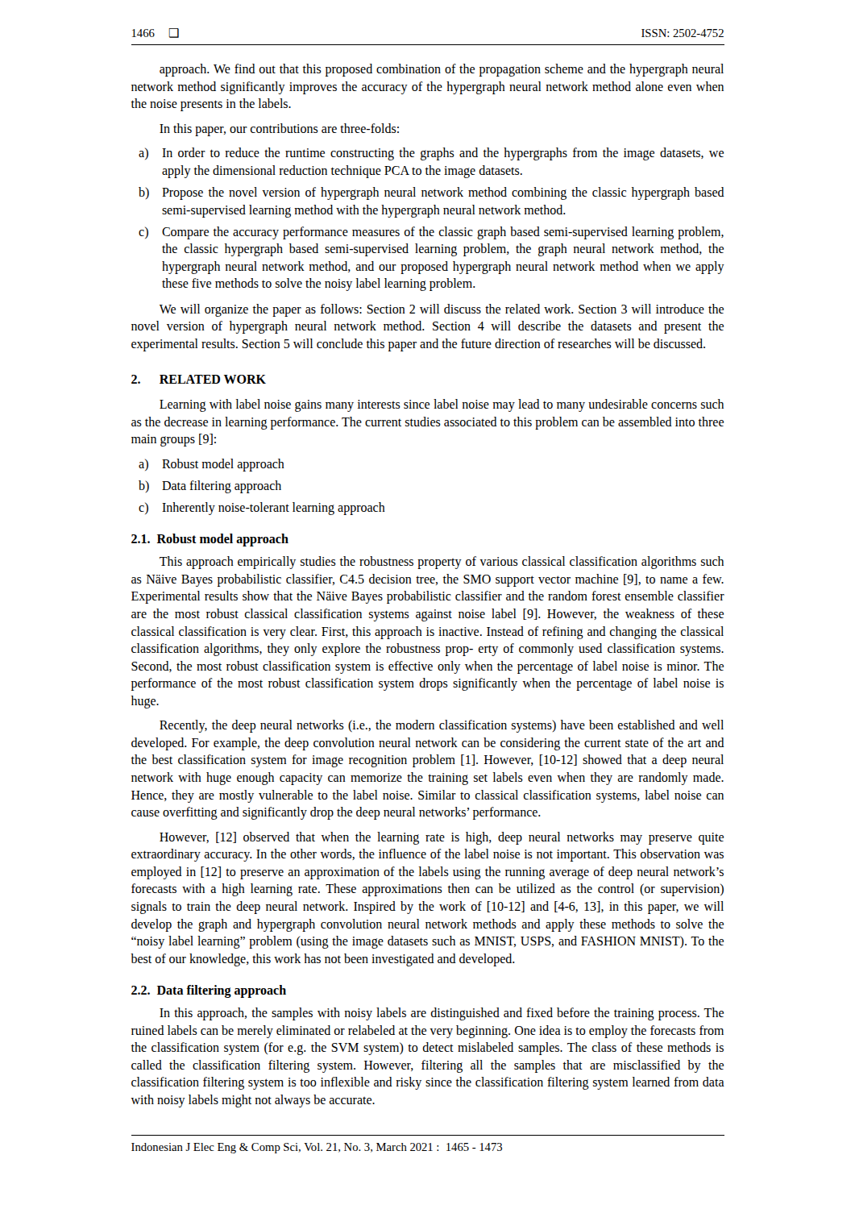1466 ❑ ISSN: 2502-4752
approach. We find out that this proposed combination of the propagation scheme and the hypergraph neural network method significantly improves the accuracy of the hypergraph neural network method alone even when the noise presents in the labels.
In this paper, our contributions are three-folds:
a) In order to reduce the runtime constructing the graphs and the hypergraphs from the image datasets, we apply the dimensional reduction technique PCA to the image datasets.
b) Propose the novel version of hypergraph neural network method combining the classic hypergraph based semi-supervised learning method with the hypergraph neural network method.
c) Compare the accuracy performance measures of the classic graph based semi-supervised learning problem, the classic hypergraph based semi-supervised learning problem, the graph neural network method, the hypergraph neural network method, and our proposed hypergraph neural network method when we apply these five methods to solve the noisy label learning problem.
We will organize the paper as follows: Section 2 will discuss the related work. Section 3 will introduce the novel version of hypergraph neural network method. Section 4 will describe the datasets and present the experimental results. Section 5 will conclude this paper and the future direction of researches will be discussed.
2. RELATED WORK
Learning with label noise gains many interests since label noise may lead to many undesirable concerns such as the decrease in learning performance. The current studies associated to this problem can be assembled into three main groups [9]:
a) Robust model approach
b) Data filtering approach
c) Inherently noise-tolerant learning approach
2.1. Robust model approach
This approach empirically studies the robustness property of various classical classification algorithms such as Näive Bayes probabilistic classifier, C4.5 decision tree, the SMO support vector machine [9], to name a few. Experimental results show that the Näive Bayes probabilistic classifier and the random forest ensemble classifier are the most robust classical classification systems against noise label [9]. However, the weakness of these classical classification is very clear. First, this approach is inactive. Instead of refining and changing the classical classification algorithms, they only explore the robustness prop- erty of commonly used classification systems. Second, the most robust classification system is effective only when the percentage of label noise is minor. The performance of the most robust classification system drops significantly when the percentage of label noise is huge.
Recently, the deep neural networks (i.e., the modern classification systems) have been established and well developed. For example, the deep convolution neural network can be considering the current state of the art and the best classification system for image recognition problem [1]. However, [10-12] showed that a deep neural network with huge enough capacity can memorize the training set labels even when they are randomly made. Hence, they are mostly vulnerable to the label noise. Similar to classical classification systems, label noise can cause overfitting and significantly drop the deep neural networks’ performance.
However, [12] observed that when the learning rate is high, deep neural networks may preserve quite extraordinary accuracy. In the other words, the influence of the label noise is not important. This observation was employed in [12] to preserve an approximation of the labels using the running average of deep neural network’s forecasts with a high learning rate. These approximations then can be utilized as the control (or supervision) signals to train the deep neural network. Inspired by the work of [10-12] and [4-6, 13], in this paper, we will develop the graph and hypergraph convolution neural network methods and apply these methods to solve the “noisy label learning” problem (using the image datasets such as MNIST, USPS, and FASHION MNIST). To the best of our knowledge, this work has not been investigated and developed.
2.2. Data filtering approach
In this approach, the samples with noisy labels are distinguished and fixed before the training process. The ruined labels can be merely eliminated or relabeled at the very beginning. One idea is to employ the forecasts from the classification system (for e.g. the SVM system) to detect mislabeled samples. The class of these methods is called the classification filtering system. However, filtering all the samples that are misclassified by the classification filtering system is too inflexible and risky since the classification filtering system learned from data with noisy labels might not always be accurate.
Indonesian J Elec Eng & Comp Sci, Vol. 21, No. 3, March 2021 : 1465 - 1473